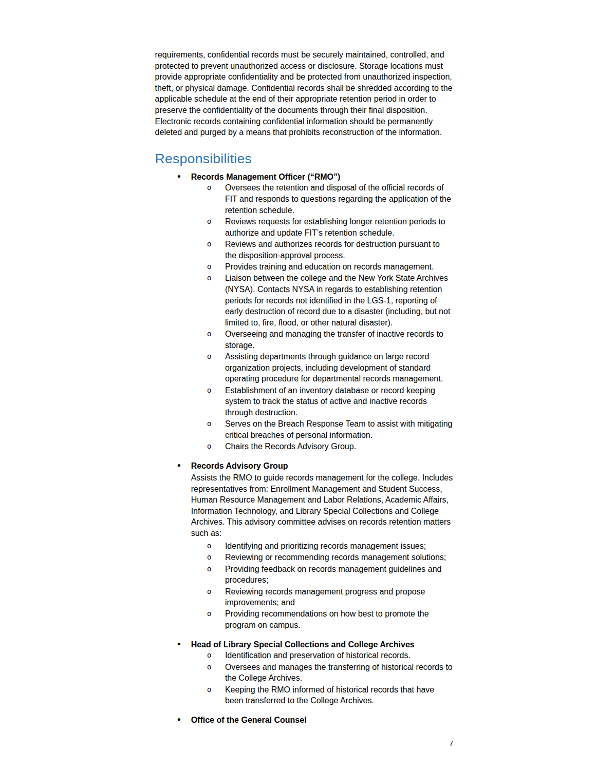requirements, confidential records must be securely maintained, controlled, and protected to prevent unauthorized access or disclosure. Storage locations must provide appropriate confidentiality and be protected from unauthorized inspection, theft, or physical damage. Confidential records shall be shredded according to the applicable schedule at the end of their appropriate retention period in order to preserve the confidentiality of the documents through their final disposition. Electronic records containing confidential information should be permanently deleted and purged by a means that prohibits reconstruction of the information.
Responsibilities
Records Management Officer (“RMO”)
Oversees the retention and disposal of the official records of FIT and responds to questions regarding the application of the retention schedule.
Reviews requests for establishing longer retention periods to authorize and update FIT’s retention schedule.
Reviews and authorizes records for destruction pursuant to the disposition-approval process.
Provides training and education on records management.
Liaison between the college and the New York State Archives (NYSA). Contacts NYSA in regards to establishing retention periods for records not identified in the LGS-1, reporting of early destruction of record due to a disaster (including, but not limited to, fire, flood, or other natural disaster).
Overseeing and managing the transfer of inactive records to storage.
Assisting departments through guidance on large record organization projects, including development of standard operating procedure for departmental records management.
Establishment of an inventory database or record keeping system to track the status of active and inactive records through destruction.
Serves on the Breach Response Team to assist with mitigating critical breaches of personal information.
Chairs the Records Advisory Group.
Records Advisory Group
Assists the RMO to guide records management for the college. Includes representatives from: Enrollment Management and Student Success, Human Resource Management and Labor Relations, Academic Affairs, Information Technology, and Library Special Collections and College Archives. This advisory committee advises on records retention matters such as:
Identifying and prioritizing records management issues;
Reviewing or recommending records management solutions;
Providing feedback on records management guidelines and procedures;
Reviewing records management progress and propose improvements; and
Providing recommendations on how best to promote the program on campus.
Head of Library Special Collections and College Archives
Identification and preservation of historical records.
Oversees and manages the transferring of historical records to the College Archives.
Keeping the RMO informed of historical records that have been transferred to the College Archives.
Office of the General Counsel
7